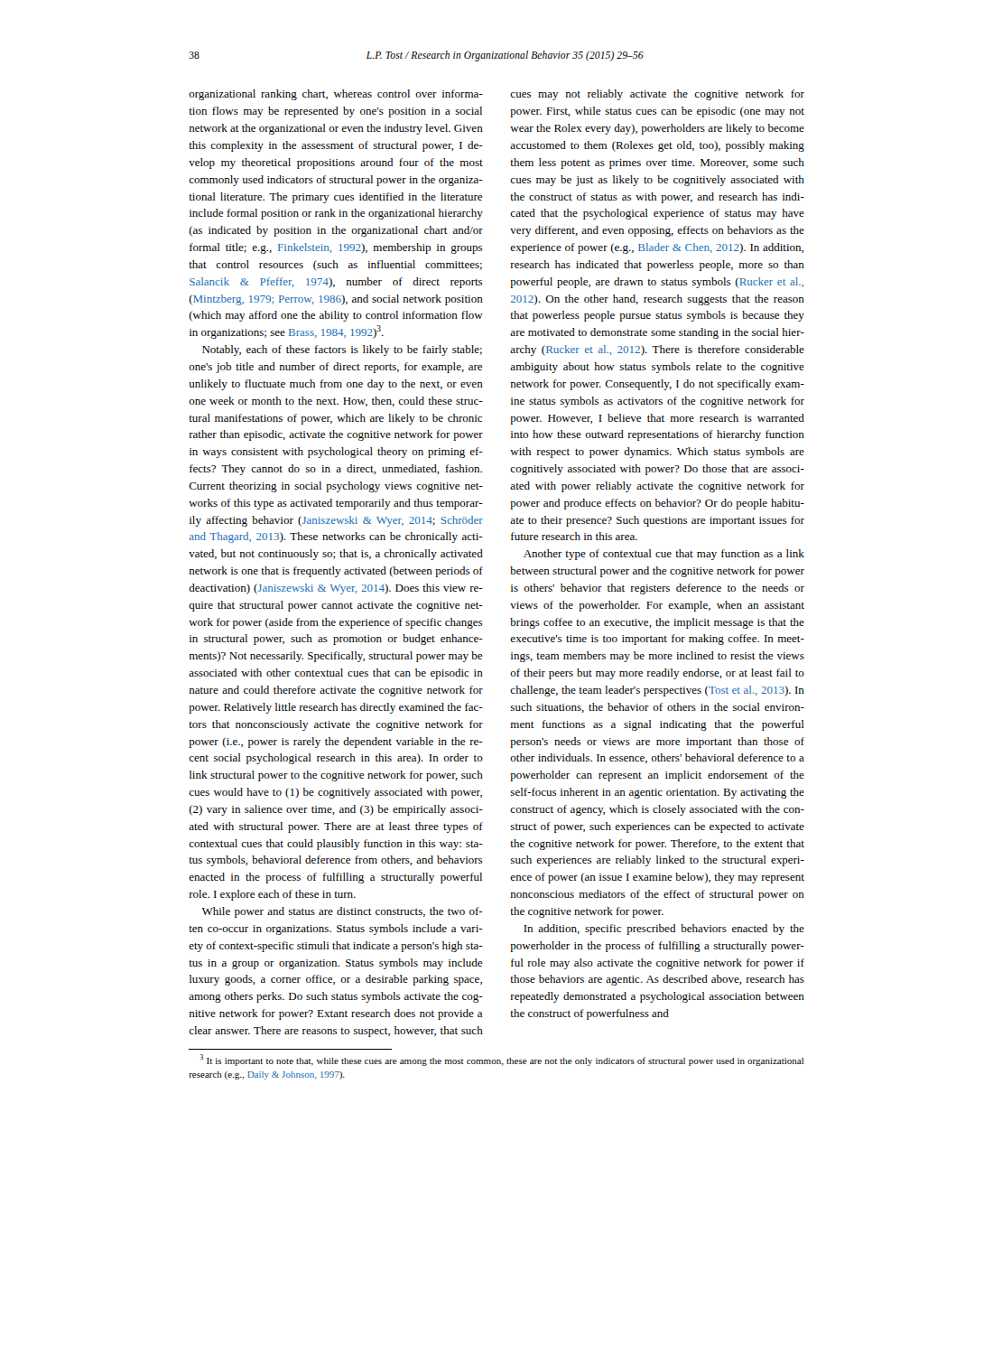38
L.P. Tost / Research in Organizational Behavior 35 (2015) 29–56
organizational ranking chart, whereas control over information flows may be represented by one's position in a social network at the organizational or even the industry level. Given this complexity in the assessment of structural power, I develop my theoretical propositions around four of the most commonly used indicators of structural power in the organizational literature. The primary cues identified in the literature include formal position or rank in the organizational hierarchy (as indicated by position in the organizational chart and/or formal title; e.g., Finkelstein, 1992), membership in groups that control resources (such as influential committees; Salancik & Pfeffer, 1974), number of direct reports (Mintzberg, 1979; Perrow, 1986), and social network position (which may afford one the ability to control information flow in organizations; see Brass, 1984, 1992)3.
Notably, each of these factors is likely to be fairly stable; one's job title and number of direct reports, for example, are unlikely to fluctuate much from one day to the next, or even one week or month to the next. How, then, could these structural manifestations of power, which are likely to be chronic rather than episodic, activate the cognitive network for power in ways consistent with psychological theory on priming effects? They cannot do so in a direct, unmediated, fashion. Current theorizing in social psychology views cognitive networks of this type as activated temporarily and thus temporarily affecting behavior (Janiszewski & Wyer, 2014; Schröder and Thagard, 2013). These networks can be chronically activated, but not continuously so; that is, a chronically activated network is one that is frequently activated (between periods of deactivation) (Janiszewski & Wyer, 2014). Does this view require that structural power cannot activate the cognitive network for power (aside from the experience of specific changes in structural power, such as promotion or budget enhancements)? Not necessarily. Specifically, structural power may be associated with other contextual cues that can be episodic in nature and could therefore activate the cognitive network for power. Relatively little research has directly examined the factors that nonconsciously activate the cognitive network for power (i.e., power is rarely the dependent variable in the recent social psychological research in this area). In order to link structural power to the cognitive network for power, such cues would have to (1) be cognitively associated with power, (2) vary in salience over time, and (3) be empirically associated with structural power. There are at least three types of contextual cues that could plausibly function in this way: status symbols, behavioral deference from others, and behaviors enacted in the process of fulfilling a structurally powerful role. I explore each of these in turn.
While power and status are distinct constructs, the two often co-occur in organizations. Status symbols include a variety of context-specific stimuli that indicate a person's high status in a group or organization. Status symbols may include luxury goods, a corner office, or a desirable parking space, among others perks. Do such status symbols activate the cognitive network for power? Extant research does not provide a clear answer. There are reasons to suspect, however, that such cues may not reliably activate the cognitive network for power. First, while status cues can be episodic (one may not wear the Rolex every day), powerholders are likely to become accustomed to them (Rolexes get old, too), possibly making them less potent as primes over time. Moreover, some such cues may be just as likely to be cognitively associated with the construct of status as with power, and research has indicated that the psychological experience of status may have very different, and even opposing, effects on behaviors as the experience of power (e.g., Blader & Chen, 2012). In addition, research has indicated that powerless people, more so than powerful people, are drawn to status symbols (Rucker et al., 2012). On the other hand, research suggests that the reason that powerless people pursue status symbols is because they are motivated to demonstrate some standing in the social hierarchy (Rucker et al., 2012). There is therefore considerable ambiguity about how status symbols relate to the cognitive network for power. Consequently, I do not specifically examine status symbols as activators of the cognitive network for power. However, I believe that more research is warranted into how these outward representations of hierarchy function with respect to power dynamics. Which status symbols are cognitively associated with power? Do those that are associated with power reliably activate the cognitive network for power and produce effects on behavior? Or do people habituate to their presence? Such questions are important issues for future research in this area.
Another type of contextual cue that may function as a link between structural power and the cognitive network for power is others' behavior that registers deference to the needs or views of the powerholder. For example, when an assistant brings coffee to an executive, the implicit message is that the executive's time is too important for making coffee. In meetings, team members may be more inclined to resist the views of their peers but may more readily endorse, or at least fail to challenge, the team leader's perspectives (Tost et al., 2013). In such situations, the behavior of others in the social environment functions as a signal indicating that the powerful person's needs or views are more important than those of other individuals. In essence, others' behavioral deference to a powerholder can represent an implicit endorsement of the self-focus inherent in an agentic orientation. By activating the construct of agency, which is closely associated with the construct of power, such experiences can be expected to activate the cognitive network for power. Therefore, to the extent that such experiences are reliably linked to the structural experience of power (an issue I examine below), they may represent nonconscious mediators of the effect of structural power on the cognitive network for power.
In addition, specific prescribed behaviors enacted by the powerholder in the process of fulfilling a structurally powerful role may also activate the cognitive network for power if those behaviors are agentic. As described above, research has repeatedly demonstrated a psychological association between the construct of powerfulness and
3 It is important to note that, while these cues are among the most common, these are not the only indicators of structural power used in organizational research (e.g., Daily & Johnson, 1997).